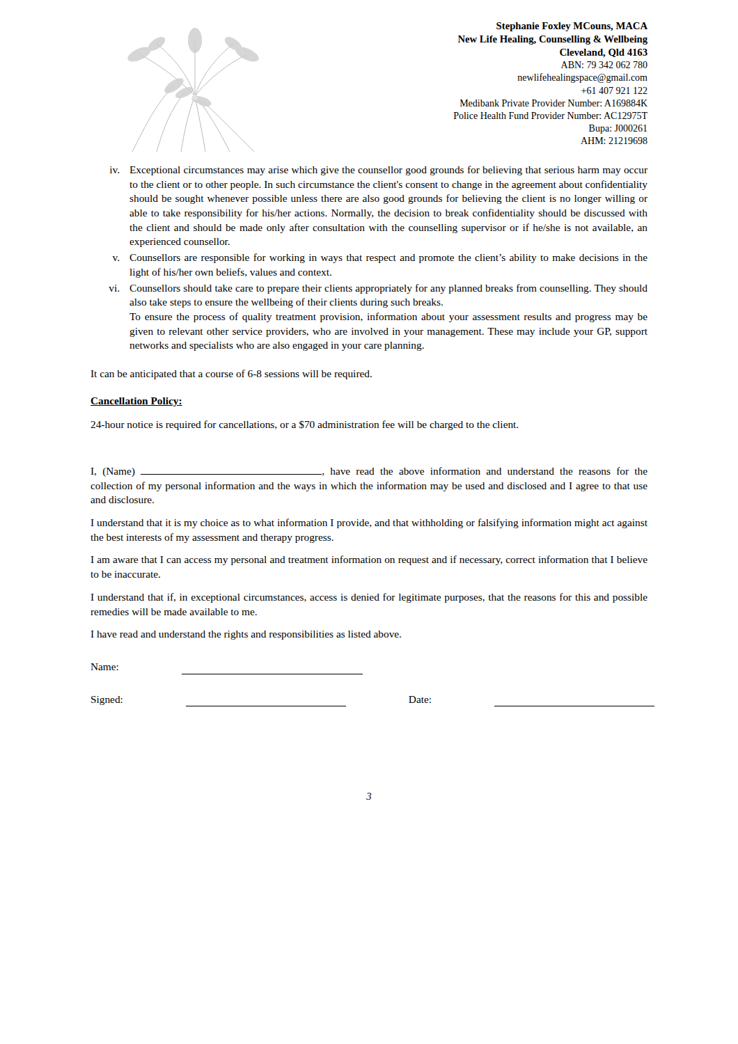Stephanie Foxley MCouns, MACA
New Life Healing, Counselling & Wellbeing
Cleveland, Qld 4163
ABN: 79 342 062 780
newlifehealingspace@gmail.com
+61 407 921 122
Medibank Private Provider Number: A169884K
Police Health Fund Provider Number: AC12975T
Bupa: J000261
AHM: 21219698
iv. Exceptional circumstances may arise which give the counsellor good grounds for believing that serious harm may occur to the client or to other people. In such circumstance the client's consent to change in the agreement about confidentiality should be sought whenever possible unless there are also good grounds for believing the client is no longer willing or able to take responsibility for his/her actions. Normally, the decision to break confidentiality should be discussed with the client and should be made only after consultation with the counselling supervisor or if he/she is not available, an experienced counsellor.
v. Counsellors are responsible for working in ways that respect and promote the client’s ability to make decisions in the light of his/her own beliefs, values and context.
vi. Counsellors should take care to prepare their clients appropriately for any planned breaks from counselling. They should also take steps to ensure the wellbeing of their clients during such breaks.
To ensure the process of quality treatment provision, information about your assessment results and progress may be given to relevant other service providers, who are involved in your management. These may include your GP, support networks and specialists who are also engaged in your care planning.
It can be anticipated that a course of 6-8 sessions will be required.
Cancellation Policy:
24-hour notice is required for cancellations, or a $70 administration fee will be charged to the client.
I, (Name) , have read the above information and understand the reasons for the collection of my personal information and the ways in which the information may be used and disclosed and I agree to that use and disclosure.
I understand that it is my choice as to what information I provide, and that withholding or falsifying information might act against the best interests of my assessment and therapy progress.
I am aware that I can access my personal and treatment information on request and if necessary, correct information that I believe to be inaccurate.
I understand that if, in exceptional circumstances, access is denied for legitimate purposes, that the reasons for this and possible remedies will be made available to me.
I have read and understand the rights and responsibilities as listed above.
Name:
Signed: Date:
3